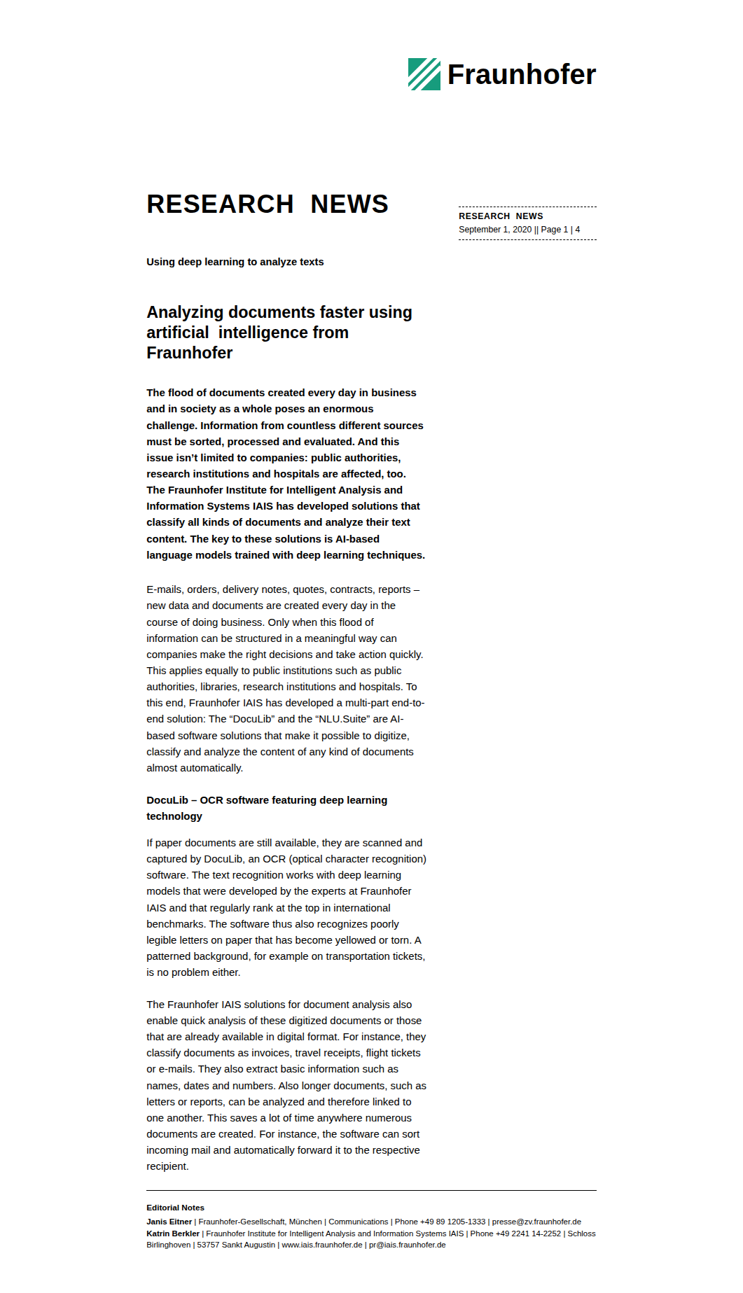Fraunhofer
RESEARCH NEWS
Using deep learning to analyze texts
Analyzing documents faster using artificial intelligence from Fraunhofer
The flood of documents created every day in business and in society as a whole poses an enormous challenge. Information from countless different sources must be sorted, processed and evaluated. And this issue isn’t limited to companies: public authorities, research institutions and hospitals are affected, too. The Fraunhofer Institute for Intelligent Analysis and Information Systems IAIS has developed solutions that classify all kinds of documents and analyze their text content. The key to these solutions is AI-based language models trained with deep learning techniques.
E-mails, orders, delivery notes, quotes, contracts, reports – new data and documents are created every day in the course of doing business. Only when this flood of information can be structured in a meaningful way can companies make the right decisions and take action quickly. This applies equally to public institutions such as public authorities, libraries, research institutions and hospitals. To this end, Fraunhofer IAIS has developed a multi-part end-to-end solution: The “DocuLib” and the “NLU.Suite” are AI-based software solutions that make it possible to digitize, classify and analyze the content of any kind of documents almost automatically.
DocuLib – OCR software featuring deep learning technology
If paper documents are still available, they are scanned and captured by DocuLib, an OCR (optical character recognition) software. The text recognition works with deep learning models that were developed by the experts at Fraunhofer IAIS and that regularly rank at the top in international benchmarks. The software thus also recognizes poorly legible letters on paper that has become yellowed or torn. A patterned background, for example on transportation tickets, is no problem either.
The Fraunhofer IAIS solutions for document analysis also enable quick analysis of these digitized documents or those that are already available in digital format. For instance, they classify documents as invoices, travel receipts, flight tickets or e-mails. They also extract basic information such as names, dates and numbers. Also longer documents, such as letters or reports, can be analyzed and therefore linked to one another. This saves a lot of time anywhere numerous documents are created. For instance, the software can sort incoming mail and automatically forward it to the respective recipient.
RESEARCH NEWS
September 1, 2020 || Page 1 | 4
Editorial Notes
Janis Eitner | Fraunhofer-Gesellschaft, München | Communications | Phone +49 89 1205-1333 | presse@zv.fraunhofer.de
Katrin Berkler | Fraunhofer Institute for Intelligent Analysis and Information Systems IAIS | Phone +49 2241 14-2252 | Schloss Birlinghoven | 53757 Sankt Augustin | www.iais.fraunhofer.de | pr@iais.fraunhofer.de